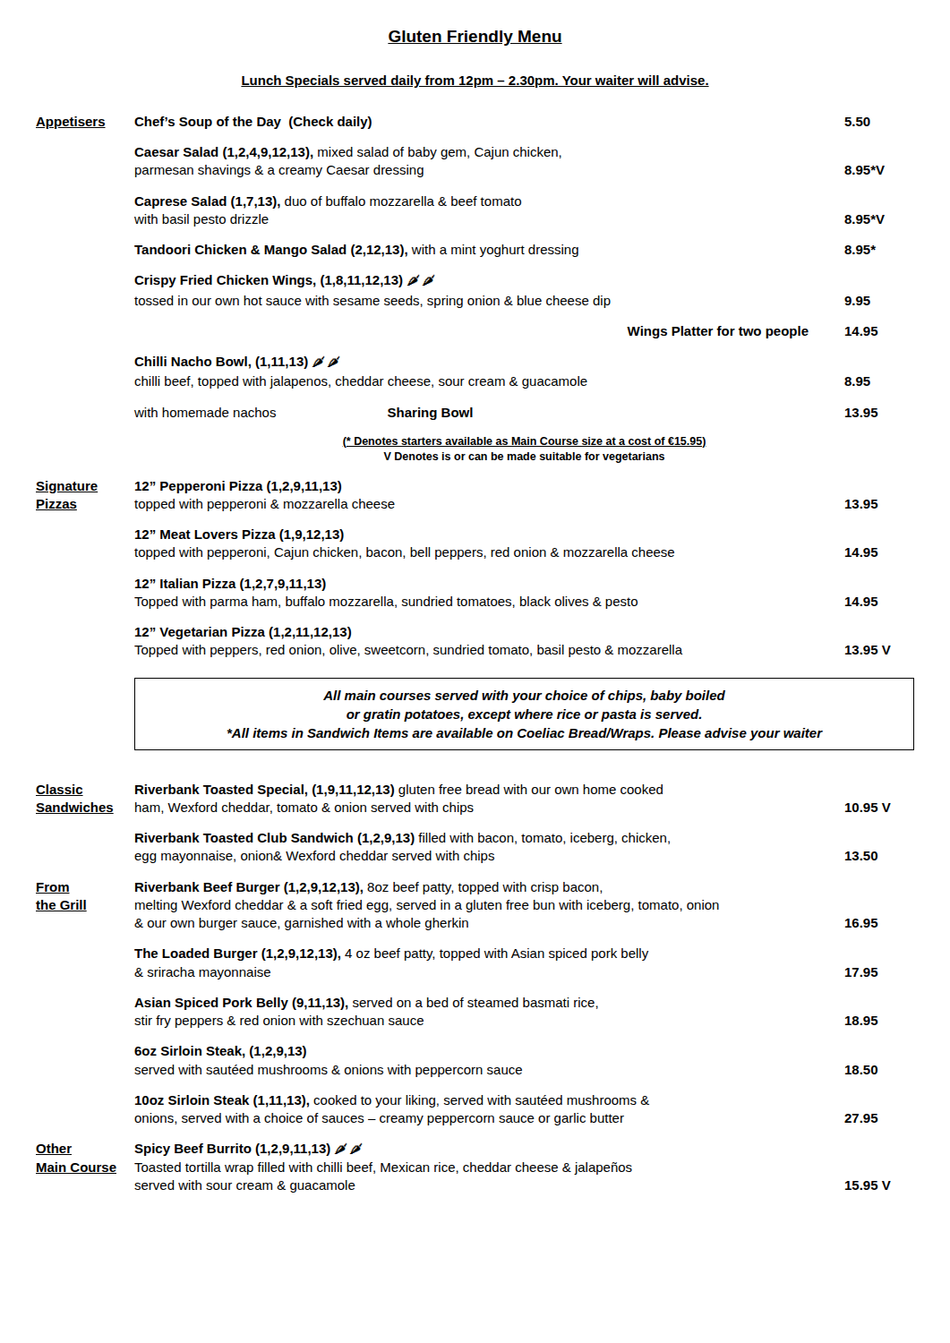Gluten Friendly Menu
Lunch Specials served daily from 12pm – 2.30pm. Your waiter will advise.
| Appetisers | Chef’s Soup of the Day (Check daily) | 5.50 |
| | Caesar Salad (1,2,4,9,12,13), mixed salad of baby gem, Cajun chicken, parmesan shavings & a creamy Caesar dressing | 8.95*V |
| | Caprese Salad (1,7,13), duo of buffalo mozzarella & beef tomato with basil pesto drizzle | 8.95*V |
| | Tandoori Chicken & Mango Salad (2,12,13), with a mint yoghurt dressing | 8.95* |
| | Crispy Fried Chicken Wings, (1,8,11,12,13) 🌶🌶 | |
| | tossed in our own hot sauce with sesame seeds, spring onion & blue cheese dip | 9.95 |
| | Wings Platter for two people | 14.95 |
| | Chilli Nacho Bowl, (1,11,13) 🌶🌶 | |
| | chilli beef, topped with jalapenos, cheddar cheese, sour cream & guacamole | 8.95 |
| | with homemade nachos Sharing Bowl | 13.95 |
| | (* Denotes starters available as Main Course size at a cost of €15.95) V Denotes is or can be made suitable for vegetarians |
| Signature Pizzas | 12” Pepperoni Pizza (1,2,9,11,13) topped with pepperoni & mozzarella cheese | 13.95 |
| | 12” Meat Lovers Pizza (1,9,12,13) topped with pepperoni, Cajun chicken, bacon, bell peppers, red onion & mozzarella cheese | 14.95 |
| | 12” Italian Pizza (1,2,7,9,11,13) Topped with parma ham, buffalo mozzarella, sundried tomatoes, black olives & pesto | 14.95 |
| | 12” Vegetarian Pizza (1,2,11,12,13) Topped with peppers, red onion, olive, sweetcorn, sundried tomato, basil pesto & mozzarella | 13.95 V |
| | All main courses served with your choice of chips, baby boiled or gratin potatoes, except where rice or pasta is served. *All items in Sandwich Items are available on Coeliac Bread/Wraps. Please advise your waiter |
| Classic Sandwiches | Riverbank Toasted Special, (1,9,11,12,13) gluten free bread with our own home cooked ham, Wexford cheddar, tomato & onion served with chips | 10.95 V |
| | Riverbank Toasted Club Sandwich (1,2,9,13) filled with bacon, tomato, iceberg, chicken, egg mayonnaise, onion& Wexford cheddar served with chips | 13.50 |
| From the Grill | Riverbank Beef Burger (1,2,9,12,13), 8oz beef patty, topped with crisp bacon, melting Wexford cheddar & a soft fried egg, served in a gluten free bun with iceberg, tomato, onion & our own burger sauce, garnished with a whole gherkin | 16.95 |
| | The Loaded Burger (1,2,9,12,13), 4 oz beef patty, topped with Asian spiced pork belly & sriracha mayonnaise | 17.95 |
| | Asian Spiced Pork Belly (9,11,13), served on a bed of steamed basmati rice, stir fry peppers & red onion with szechuan sauce | 18.95 |
| | 6oz Sirloin Steak, (1,2,9,13) served with sautéed mushrooms & onions with peppercorn sauce | 18.50 |
| | 10oz Sirloin Steak (1,11,13), cooked to your liking, served with sautéed mushrooms & onions, served with a choice of sauces – creamy peppercorn sauce or garlic butter | 27.95 |
| Other Main Course | Spicy Beef Burrito (1,2,9,11,13) 🌶🌶 Toasted tortilla wrap filled with chilli beef, Mexican rice, cheddar cheese & jalapeños served with sour cream & guacamole | 15.95 V |